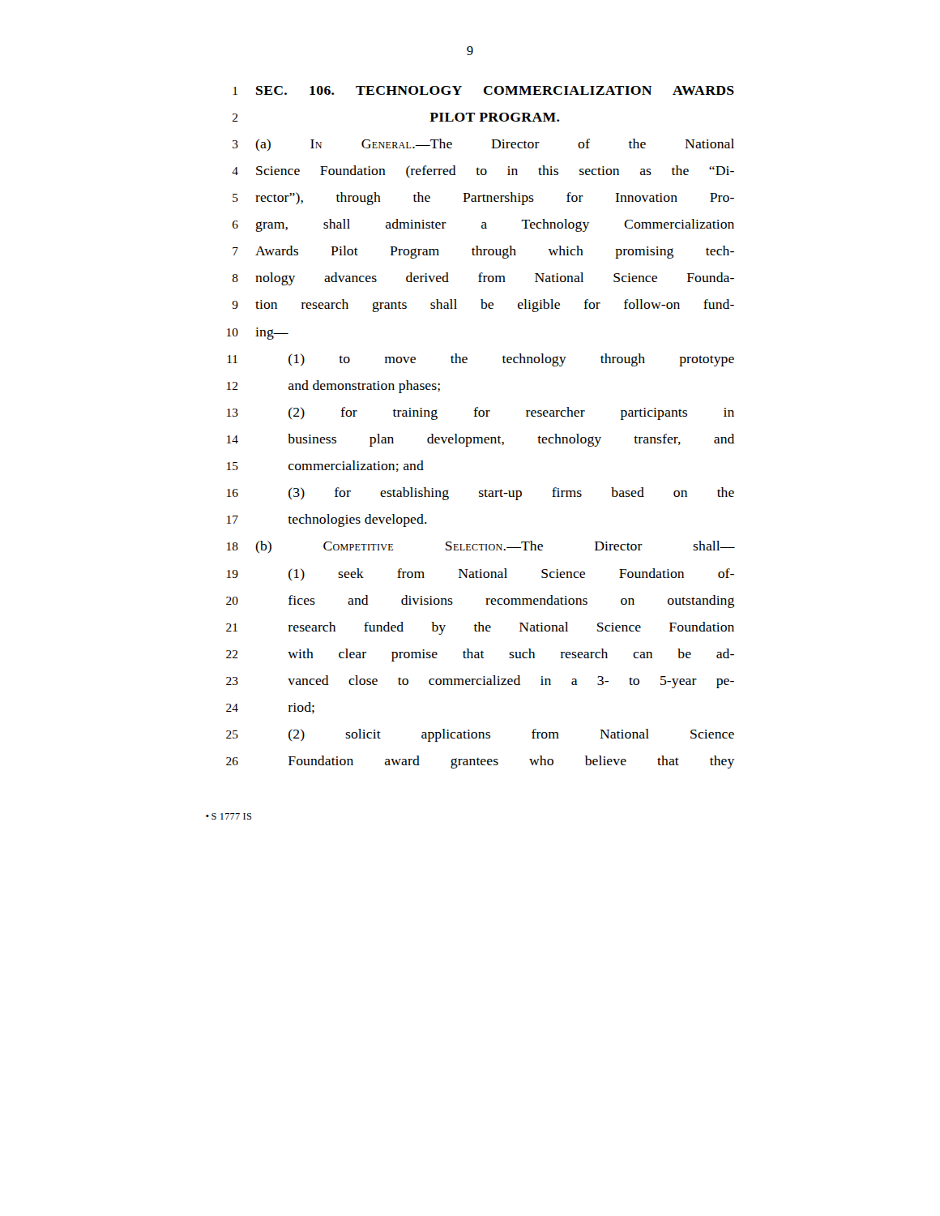9
1
SEC. 106. TECHNOLOGY COMMERCIALIZATION AWARDS
2
PILOT PROGRAM.
3
(a) In General.—The Director of the National
4
Science Foundation (referred to in this section as the “Di-
5
rector”), through the Partnerships for Innovation Pro-
6
gram, shall administer a Technology Commercialization
7
Awards Pilot Program through which promising tech-
8
nology advances derived from National Science Founda-
9
tion research grants shall be eligible for follow-on fund-
10
ing—
11
(1) to move the technology through prototype
12
and demonstration phases;
13
(2) for training for researcher participants in
14
business plan development, technology transfer, and
15
commercialization; and
16
(3) for establishing start-up firms based on the
17
technologies developed.
18
(b) Competitive Selection.—The Director shall—
19
(1) seek from National Science Foundation of-
20
fices and divisions recommendations on outstanding
21
research funded by the National Science Foundation
22
with clear promise that such research can be ad-
23
vanced close to commercialized in a 3- to 5-year pe-
24
riod;
25
(2) solicit applications from National Science
26
Foundation award grantees who believe that they
•S 1777 IS